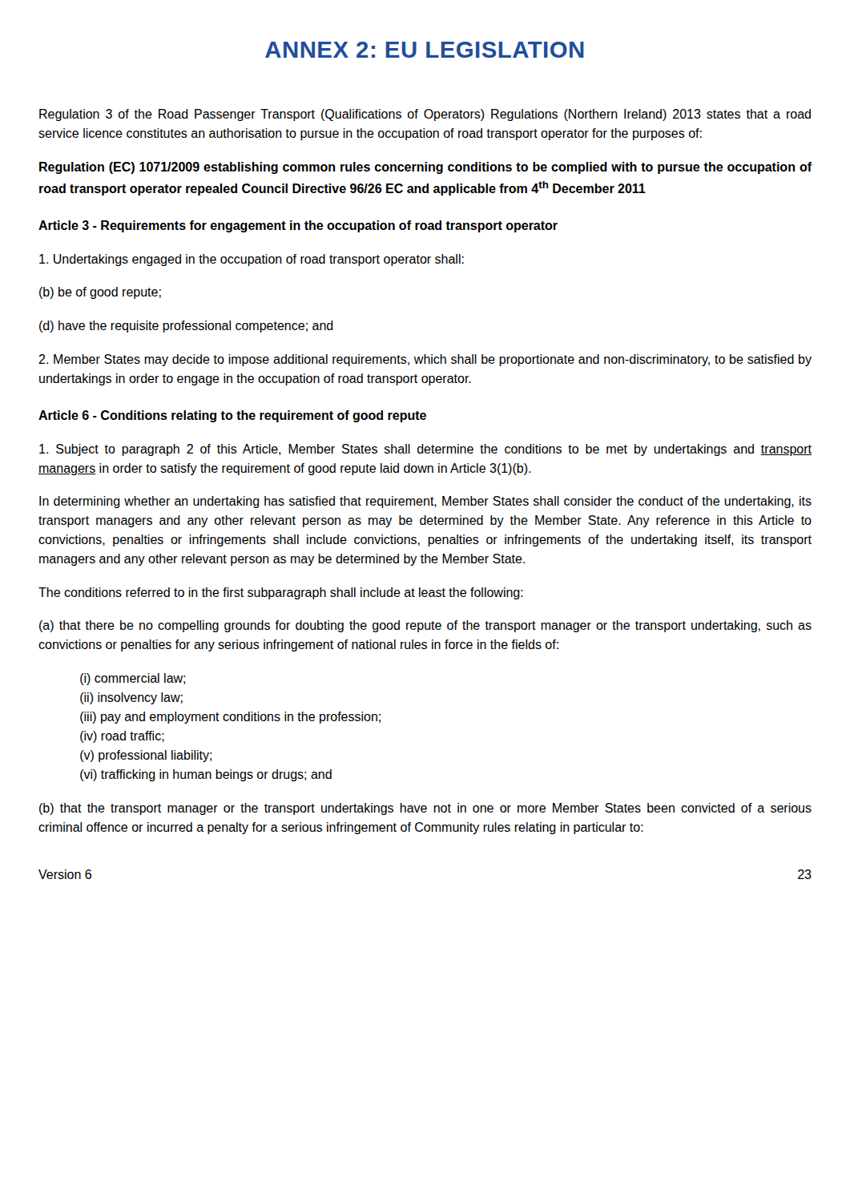ANNEX 2: EU LEGISLATION
Regulation 3 of the Road Passenger Transport (Qualifications of Operators) Regulations (Northern Ireland) 2013 states that a road service licence constitutes an authorisation to pursue in the occupation of road transport operator for the purposes of:
Regulation (EC) 1071/2009 establishing common rules concerning conditions to be complied with to pursue the occupation of road transport operator repealed Council Directive 96/26 EC and applicable from 4th December 2011
Article 3 - Requirements for engagement in the occupation of road transport operator
1. Undertakings engaged in the occupation of road transport operator shall:
(b) be of good repute;
(d) have the requisite professional competence; and
2. Member States may decide to impose additional requirements, which shall be proportionate and non-discriminatory, to be satisfied by undertakings in order to engage in the occupation of road transport operator.
Article 6 - Conditions relating to the requirement of good repute
1. Subject to paragraph 2 of this Article, Member States shall determine the conditions to be met by undertakings and transport managers in order to satisfy the requirement of good repute laid down in Article 3(1)(b).
In determining whether an undertaking has satisfied that requirement, Member States shall consider the conduct of the undertaking, its transport managers and any other relevant person as may be determined by the Member State. Any reference in this Article to convictions, penalties or infringements shall include convictions, penalties or infringements of the undertaking itself, its transport managers and any other relevant person as may be determined by the Member State.
The conditions referred to in the first subparagraph shall include at least the following:
(a) that there be no compelling grounds for doubting the good repute of the transport manager or the transport undertaking, such as convictions or penalties for any serious infringement of national rules in force in the fields of:
(i) commercial law;
(ii) insolvency law;
(iii) pay and employment conditions in the profession;
(iv) road traffic;
(v) professional liability;
(vi) trafficking in human beings or drugs; and
(b) that the transport manager or the transport undertakings have not in one or more Member States been convicted of a serious criminal offence or incurred a penalty for a serious infringement of Community rules relating in particular to:
Version 6
23